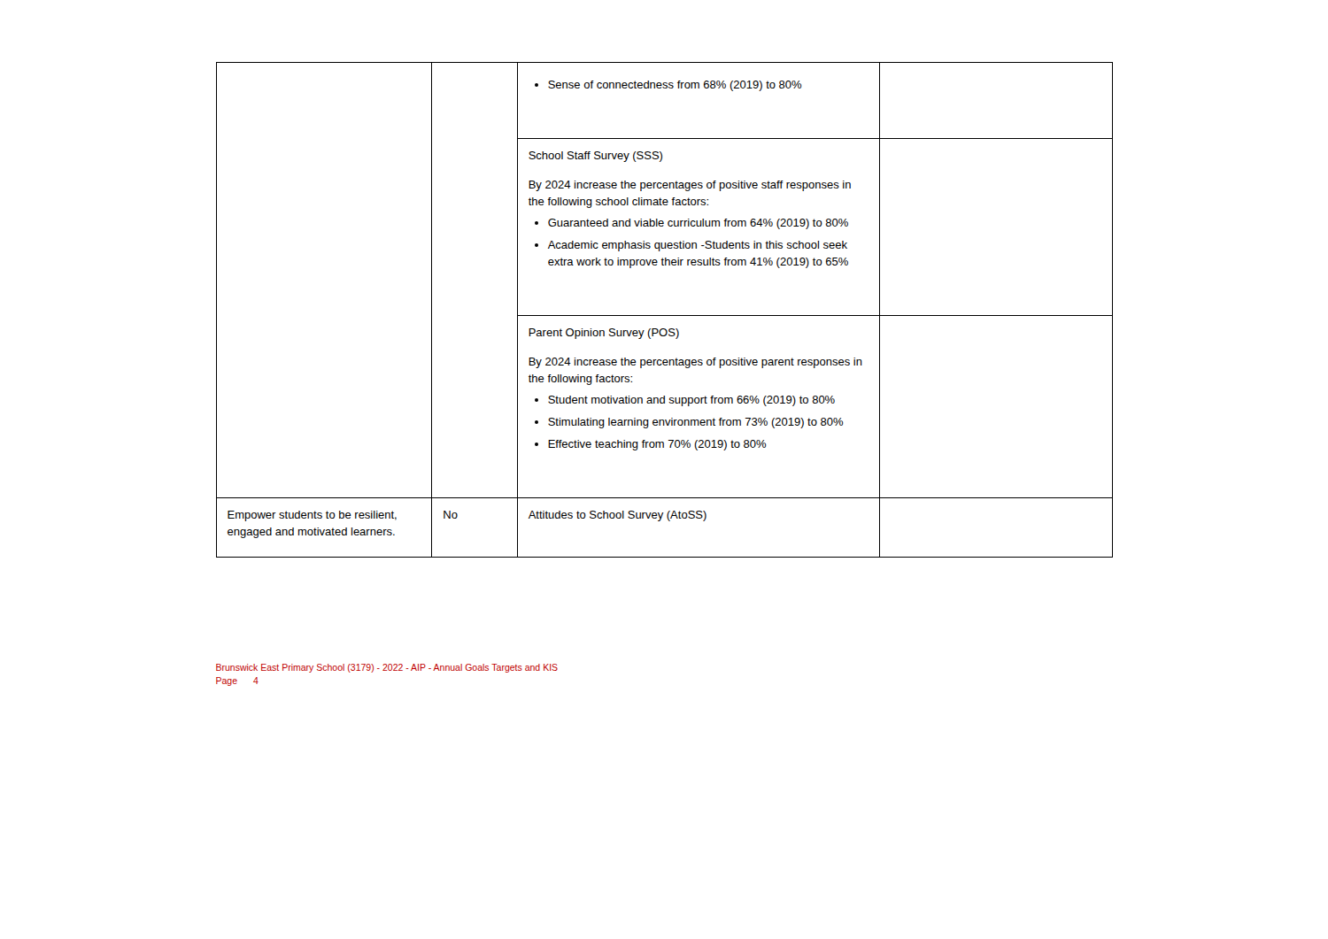| | | Sense of connectedness from 68% (2019) to 80% | |
| School Staff Survey (SSS) By 2024 increase the percentages of positive staff responses in the following school climate factors: Guaranteed and viable curriculum from 64% (2019) to 80% Academic emphasis question -Students in this school seek extra work to improve their results from 41% (2019) to 65% | |
| Parent Opinion Survey (POS) By 2024 increase the percentages of positive parent responses in the following factors: Student motivation and support from 66% (2019) to 80% Stimulating learning environment from 73% (2019) to 80% Effective teaching from 70% (2019) to 80% | |
| Empower students to be resilient, engaged and motivated learners. | No | Attitudes to School Survey (AtoSS) | |
Brunswick East Primary School (3179) - 2022 - AIP - Annual Goals Targets and KIS
Page4